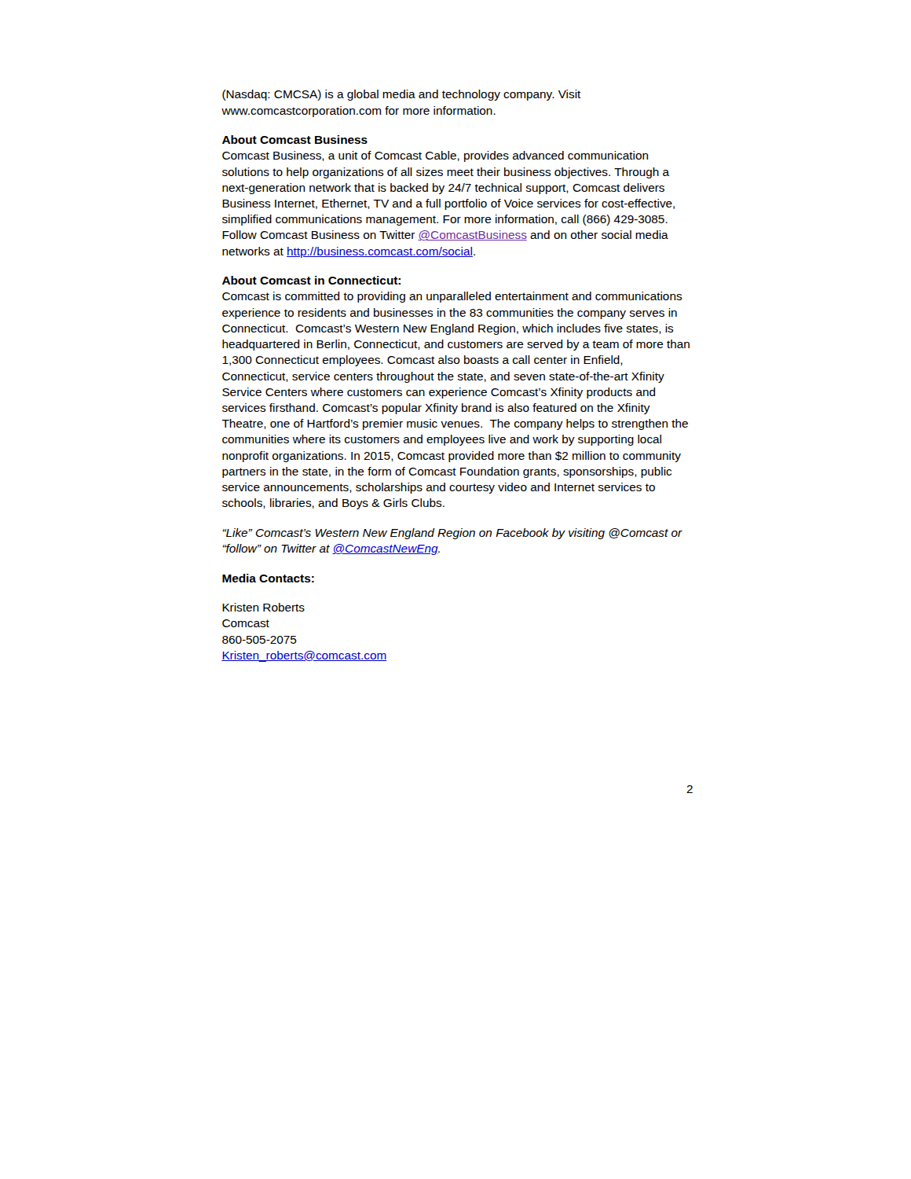(Nasdaq: CMCSA) is a global media and technology company. Visit www.comcastcorporation.com for more information.
About Comcast Business
Comcast Business, a unit of Comcast Cable, provides advanced communication solutions to help organizations of all sizes meet their business objectives. Through a next-generation network that is backed by 24/7 technical support, Comcast delivers Business Internet, Ethernet, TV and a full portfolio of Voice services for cost-effective, simplified communications management. For more information, call (866) 429-3085. Follow Comcast Business on Twitter @ComcastBusiness and on other social media networks at http://business.comcast.com/social.
About Comcast in Connecticut:
Comcast is committed to providing an unparalleled entertainment and communications experience to residents and businesses in the 83 communities the company serves in Connecticut. Comcast’s Western New England Region, which includes five states, is headquartered in Berlin, Connecticut, and customers are served by a team of more than 1,300 Connecticut employees. Comcast also boasts a call center in Enfield, Connecticut, service centers throughout the state, and seven state-of-the-art Xfinity Service Centers where customers can experience Comcast’s Xfinity products and services firsthand. Comcast’s popular Xfinity brand is also featured on the Xfinity Theatre, one of Hartford’s premier music venues. The company helps to strengthen the communities where its customers and employees live and work by supporting local nonprofit organizations. In 2015, Comcast provided more than $2 million to community partners in the state, in the form of Comcast Foundation grants, sponsorships, public service announcements, scholarships and courtesy video and Internet services to schools, libraries, and Boys & Girls Clubs.
“Like” Comcast’s Western New England Region on Facebook by visiting @Comcast or “follow” on Twitter at @ComcastNewEng.
Media Contacts:
Kristen Roberts
Comcast
860-505-2075
Kristen_roberts@comcast.com
2